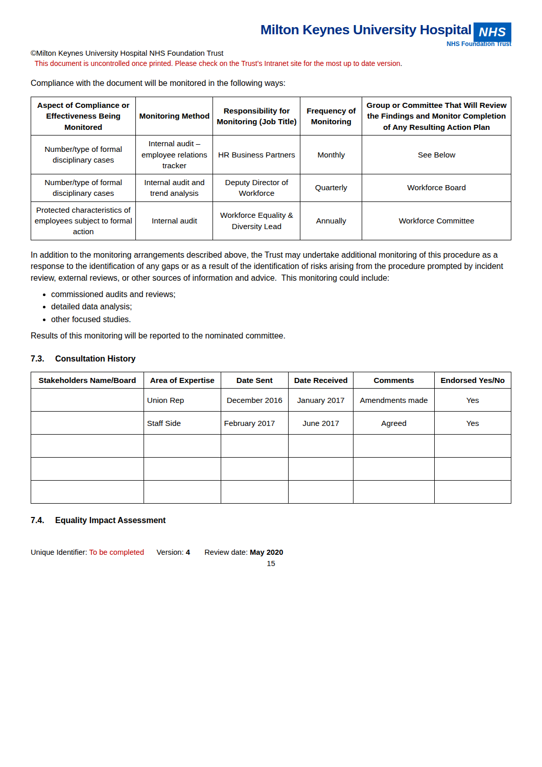Milton Keynes University Hospital NHS
NHS Foundation Trust
©Milton Keynes University Hospital NHS Foundation Trust
This document is uncontrolled once printed. Please check on the Trust’s Intranet site for the most up to date version.
Compliance with the document will be monitored in the following ways:
| Aspect of Compliance or Effectiveness Being Monitored | Monitoring Method | Responsibility for Monitoring (Job Title) | Frequency of Monitoring | Group or Committee That Will Review the Findings and Monitor Completion of Any Resulting Action Plan |
| --- | --- | --- | --- | --- |
| Number/type of formal disciplinary cases | Internal audit – employee relations tracker | HR Business Partners | Monthly | See Below |
| Number/type of formal disciplinary cases | Internal audit and trend analysis | Deputy Director of Workforce | Quarterly | Workforce Board |
| Protected characteristics of employees subject to formal action | Internal audit | Workforce Equality & Diversity Lead | Annually | Workforce Committee |
In addition to the monitoring arrangements described above, the Trust may undertake additional monitoring of this procedure as a response to the identification of any gaps or as a result of the identification of risks arising from the procedure prompted by incident review, external reviews, or other sources of information and advice. This monitoring could include:
commissioned audits and reviews;
detailed data analysis;
other focused studies.
Results of this monitoring will be reported to the nominated committee.
7.3. Consultation History
| Stakeholders Name/Board | Area of Expertise | Date Sent | Date Received | Comments | Endorsed Yes/No |
| --- | --- | --- | --- | --- | --- |
| | Union Rep | December 2016 | January 2017 | Amendments made | Yes |
| | Staff Side | February 2017 | June 2017 | Agreed | Yes |
7.4. Equality Impact Assessment
Unique Identifier: To be completed Version: 4 Review date: May 2020
15